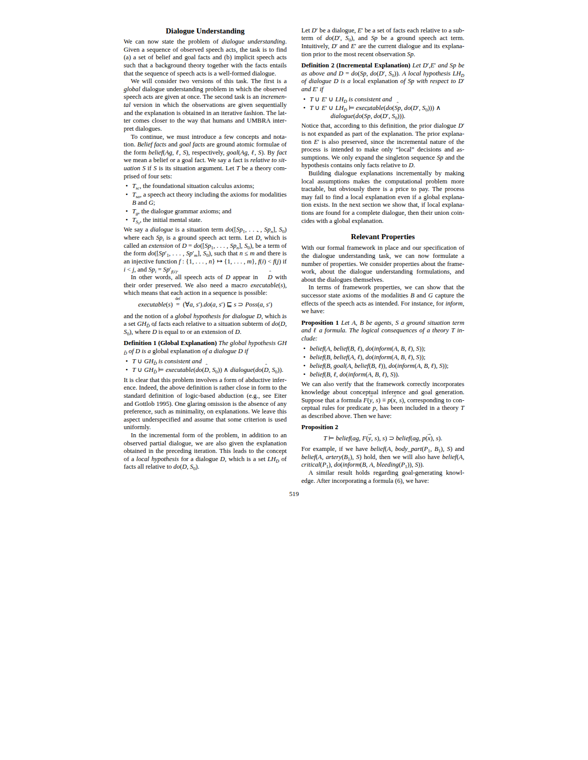Dialogue Understanding
We can now state the problem of dialogue understanding. Given a sequence of observed speech acts, the task is to find (a) a set of belief and goal facts and (b) implicit speech acts such that a background theory together with the facts entails that the sequence of speech acts is a well-formed dialogue.
We will consider two versions of this task. The first is a global dialogue understanding problem in which the observed speech acts are given at once. The second task is an incremental version in which the observations are given sequentially and the explanation is obtained in an iterative fashion. The latter comes closer to the way that humans and UMBRA interpret dialogues.
To continue, we must introduce a few concepts and notation. Belief facts and goal facts are ground atomic formulae of the form belief(Ag, ℓ, S), respectively, goal(Ag, ℓ, S). By fact we mean a belief or a goal fact. We say a fact is relative to situation S if S is its situation argument. Let T be a theory comprised of four sets:
Tsc, the foundational situation calculus axioms;
Tsa, a speech act theory including the axioms for modalities B and G;
Tg, the dialogue grammar axioms; and
TS0, the initial mental state.
We say a dialogue is a situation term do([Sp1, . . . , Spn], S0) where each Spi is a ground speech act term. Let ̂D, which is called an extension of D = do([Sp1, . . . , Spn], S0), be a term of the form do([Sp′1, . . . , Sp′m], S0), such that n ≤ m and there is an injective function f : {1, . . . , n} ↦ {1, . . . , m}, f(i) < f(j) if i < j, and Spi = Sp′f(i).
In other words, all speech acts of D appear in ̂D with their order preserved. We also need a macro executable(s), which means that each action in a sequence is possible:
executable(s) def= (∀a, s′).do(a, s′) ⊑ s ⊃ Poss(a, s′)
and the notion of a global hypothesis for dialogue D, which is a set GĤD of facts each relative to a situation subterm of do(̂D, S0), where ̂D is equal to or an extension of D.
Definition 1 (Global Explanation) The global hypothesis GĤD of D is a global explanation of a dialogue D if
T ∪ GĤD is consistent and
T ∪ GĤD ⊨ executable(do(̂D, S0)) ∧ dialogue(do(̂D, S0)).
It is clear that this problem involves a form of abductive inference. Indeed, the above definition is rather close in form to the standard definition of logic-based abduction (e.g., see Eiter and Gottlob 1995). One glaring omission is the absence of any preference, such as minimality, on explanations. We leave this aspect underspecified and assume that some criterion is used uniformly.
In the incremental form of the problem, in addition to an observed partial dialogue, we are also given the explanation obtained in the preceding iteration. This leads to the concept of a local hypothesis for a dialogue D, which is a set LHD of facts all relative to do(D, S0).
Let D′ be a dialogue, E′ be a set of facts each relative to a subterm of do(D′, S0), and Sp be a ground speech act term. Intuitively, D′ and E′ are the current dialogue and its explanation prior to the most recent observation Sp.
Definition 2 (Incremental Explanation) Let D′,E′ and Sp be as above and D = do(̂Sp, do(D′, S0)). A local hypothesis LHD of dialogue D is a local explanation of Sp with respect to D′ and E′ if
T ∪ E′ ∪ LHD is consistent and
T ∪ E′ ∪ LHD ⊨ executable(do(̂Sp, do(D′, S0))) ∧
dialogue(do(̂Sp, do(D′, S0))).
Notice that, according to this definition, the prior dialogue D′ is not expanded as part of the explanation. The prior explanation E′ is also preserved, since the incremental nature of the process is intended to make only “local” decisions and assumptions. We only expand the singleton sequence Sp and the hypothesis contains only facts relative to D.
Building dialogue explanations incrementally by making local assumptions makes the computational problem more tractable, but obviously there is a price to pay. The process may fail to find a local explanation even if a global explanation exists. In the next section we show that, if local explanations are found for a complete dialogue, then their union coincides with a global explanation.
Relevant Properties
With our formal framework in place and our specification of the dialogue understanding task, we can now formulate a number of properties. We consider properties about the framework, about the dialogue understanding formulations, and about the dialogues themselves.
In terms of framework properties, we can show that the successor state axioms of the modalities B and G capture the effects of the speech acts as intended. For instance, for inform, we have:
Proposition 1 Let A, B be agents, S a ground situation term and ℓ a formula. The logical consequences of a theory T include:
belief(A, belief(B, ℓ), do(inform(A, B, ℓ), S));
belief(B, belief(A, ℓ), do(inform(A, B, ℓ), S));
belief(B, goal(A, belief(B, ℓ)), do(inform(A, B, ℓ), S));
belief(B, ℓ, do(inform(A, B, ℓ), S)).
We can also verify that the framework correctly incorporates knowledge about conceptual inference and goal generation. Suppose that a formula F(→y, s) ≡ p(→x, s), corresponding to conceptual rules for predicate p, has been included in a theory T as described above. Then we have:
Proposition 2
T ⊨ belief(ag, F(→y, s), s) ⊃ belief(ag, p(→x), s).
For example, if we have belief(A, body_part(P1, B1), S) and belief(A, artery(B1), S) hold, then we will also have belief(A, critical(P1), do(inform(B, A, bleeding(P1)), S)).
A similar result holds regarding goal-generating knowledge. After incorporating a formula (6), we have:
519